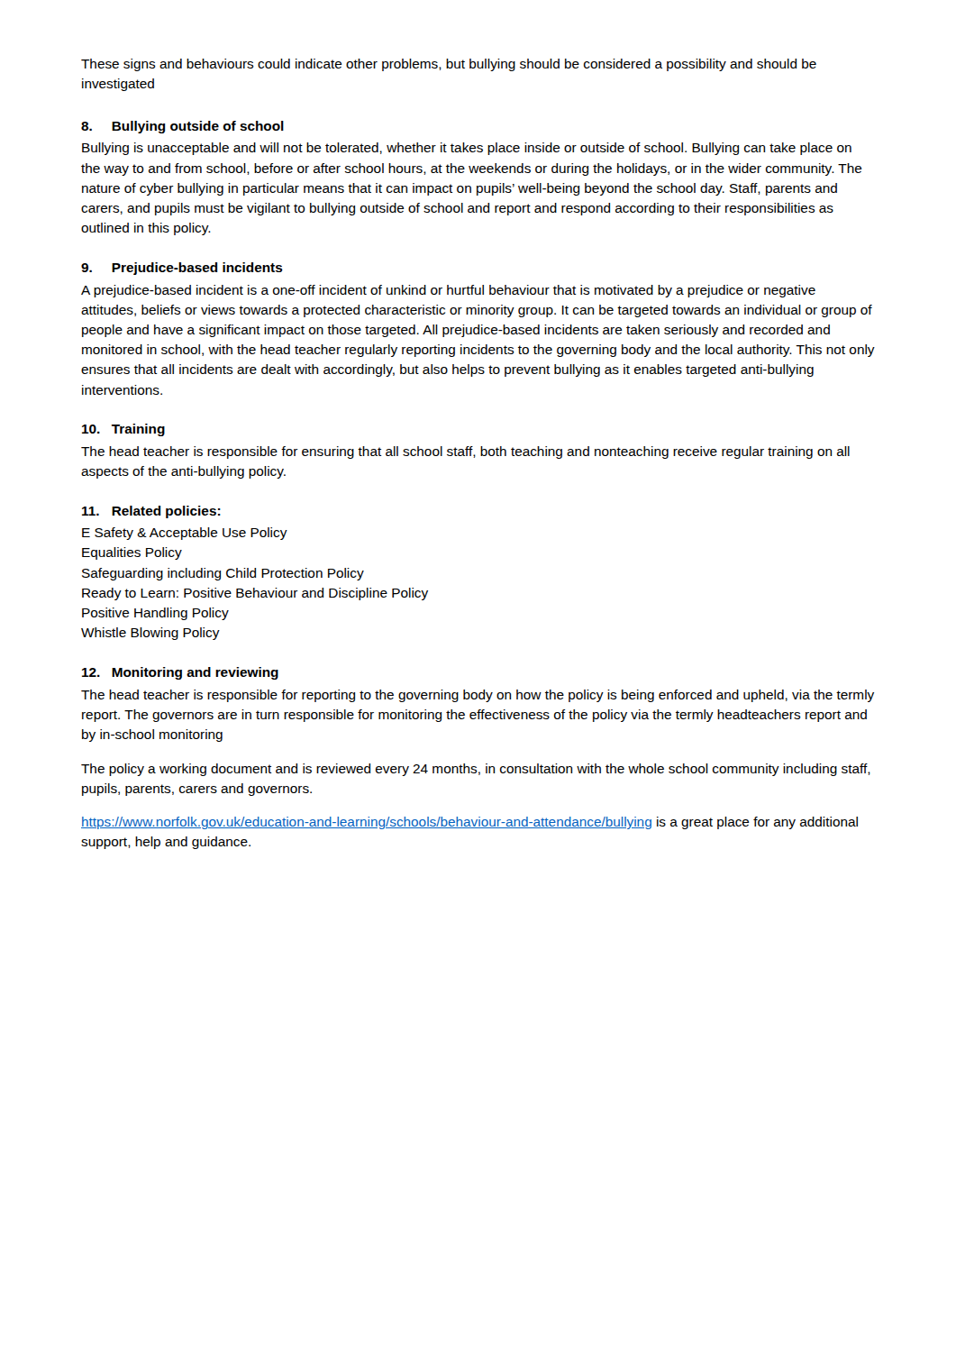These signs and behaviours could indicate other problems, but bullying should be considered a possibility and should be investigated
8. Bullying outside of school
Bullying is unacceptable and will not be tolerated, whether it takes place inside or outside of school. Bullying can take place on the way to and from school, before or after school hours, at the weekends or during the holidays, or in the wider community. The nature of cyber bullying in particular means that it can impact on pupils’ well-being beyond the school day. Staff, parents and carers, and pupils must be vigilant to bullying outside of school and report and respond according to their responsibilities as outlined in this policy.
9. Prejudice-based incidents
A prejudice-based incident is a one-off incident of unkind or hurtful behaviour that is motivated by a prejudice or negative attitudes, beliefs or views towards a protected characteristic or minority group. It can be targeted towards an individual or group of people and have a significant impact on those targeted. All prejudice-based incidents are taken seriously and recorded and monitored in school, with the head teacher regularly reporting incidents to the governing body and the local authority. This not only ensures that all incidents are dealt with accordingly, but also helps to prevent bullying as it enables targeted anti-bullying interventions.
10. Training
The head teacher is responsible for ensuring that all school staff, both teaching and nonteaching receive regular training on all aspects of the anti-bullying policy.
11. Related policies:
E Safety & Acceptable Use Policy
Equalities Policy
Safeguarding including Child Protection Policy
Ready to Learn: Positive Behaviour and Discipline Policy
Positive Handling Policy
Whistle Blowing Policy
12. Monitoring and reviewing
The head teacher is responsible for reporting to the governing body on how the policy is being enforced and upheld, via the termly report. The governors are in turn responsible for monitoring the effectiveness of the policy via the termly headteachers report and by in-school monitoring
The policy a working document and is reviewed every 24 months, in consultation with the whole school community including staff, pupils, parents, carers and governors.
https://www.norfolk.gov.uk/education-and-learning/schools/behaviour-and-attendance/bullying is a great place for any additional support, help and guidance.